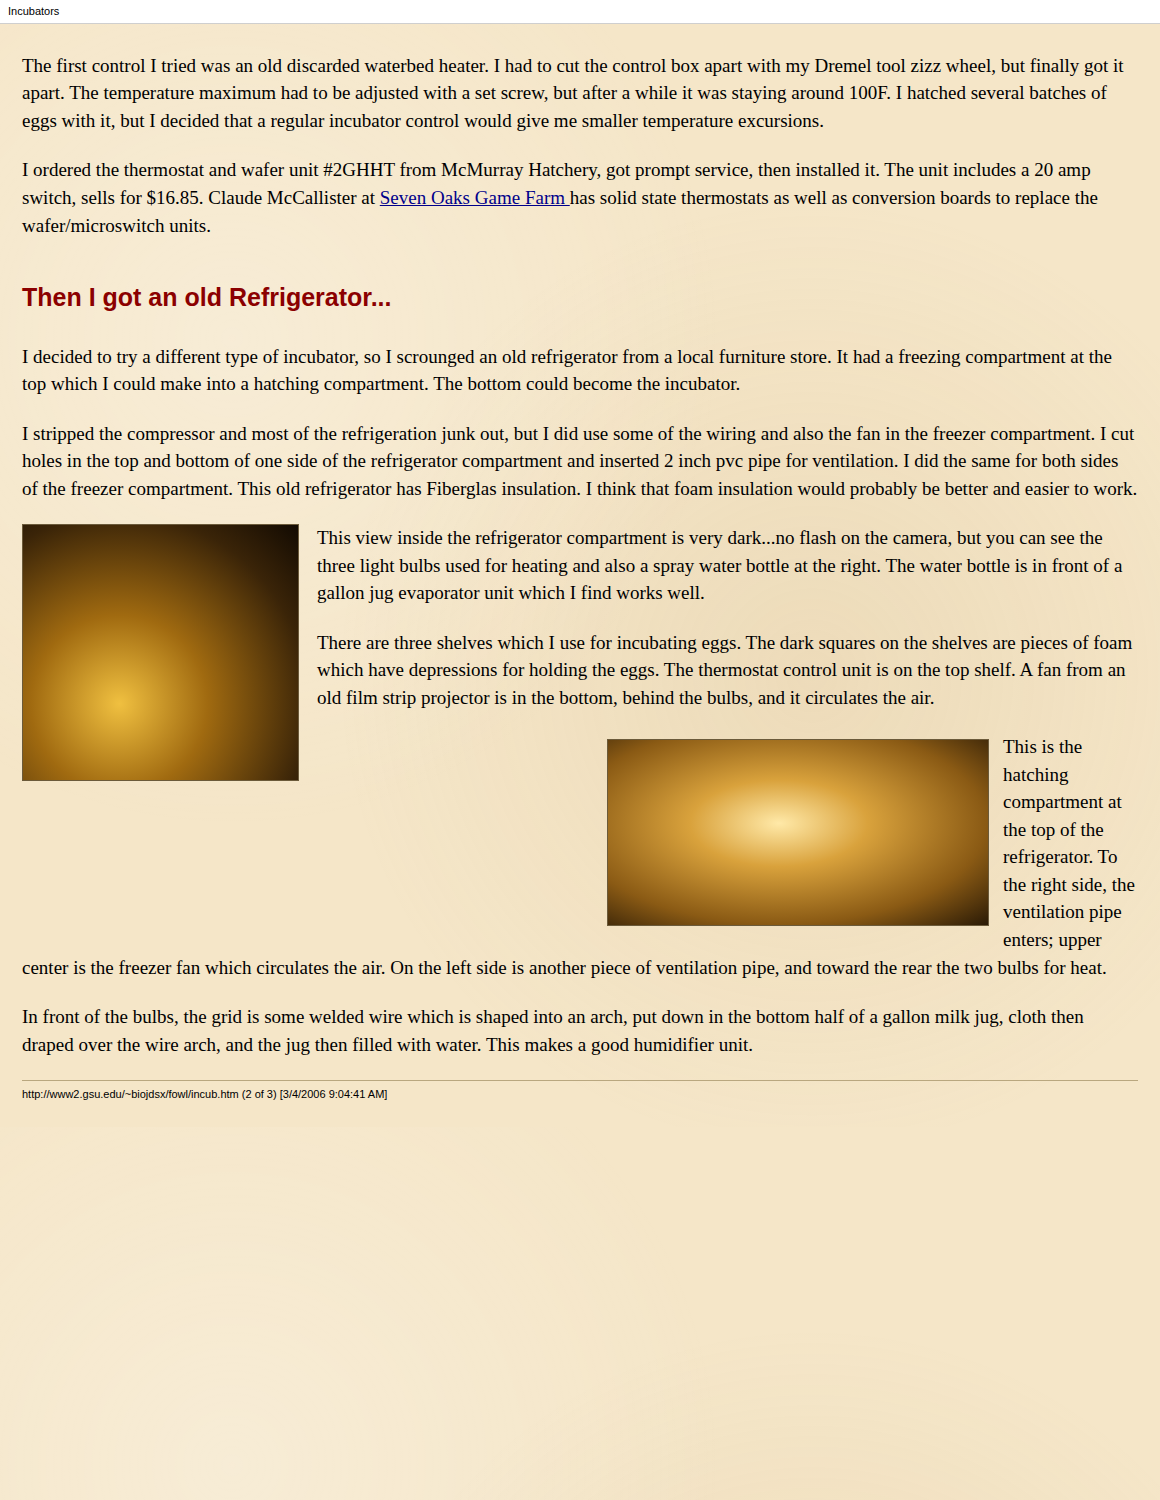Incubators
The first control I tried was an old discarded waterbed heater. I had to cut the control box apart with my Dremel tool zizz wheel, but finally got it apart. The temperature maximum had to be adjusted with a set screw, but after a while it was staying around 100F. I hatched several batches of eggs with it, but I decided that a regular incubator control would give me smaller temperature excursions.
I ordered the thermostat and wafer unit #2GHHT from McMurray Hatchery, got prompt service, then installed it. The unit includes a 20 amp switch, sells for $16.85. Claude McCallister at Seven Oaks Game Farm has solid state thermostats as well as conversion boards to replace the wafer/microswitch units.
Then I got an old Refrigerator...
I decided to try a different type of incubator, so I scrounged an old refrigerator from a local furniture store. It had a freezing compartment at the top which I could make into a hatching compartment. The bottom could become the incubator.
I stripped the compressor and most of the refrigeration junk out, but I did use some of the wiring and also the fan in the freezer compartment. I cut holes in the top and bottom of one side of the refrigerator compartment and inserted 2 inch pvc pipe for ventilation. I did the same for both sides of the freezer compartment. This old refrigerator has Fiberglas insulation. I think that foam insulation would probably be better and easier to work.
This view inside the refrigerator compartment is very dark...no flash on the camera, but you can see the three light bulbs used for heating and also a spray water bottle at the right. The water bottle is in front of a gallon jug evaporator unit which I find works well.
There are three shelves which I use for incubating eggs. The dark squares on the shelves are pieces of foam which have depressions for holding the eggs. The thermostat control unit is on the top shelf. A fan from an old film strip projector is in the bottom, behind the bulbs, and it circulates the air.
This is the hatching compartment at the top of the refrigerator. To the right side, the ventilation pipe enters; upper center is the freezer fan which circulates the air. On the left side is another piece of ventilation pipe, and toward the rear the two bulbs for heat.
In front of the bulbs, the grid is some welded wire which is shaped into an arch, put down in the bottom half of a gallon milk jug, cloth then draped over the wire arch, and the jug then filled with water. This makes a good humidifier unit.
http://www2.gsu.edu/~biojdsx/fowl/incub.htm (2 of 3) [3/4/2006 9:04:41 AM]